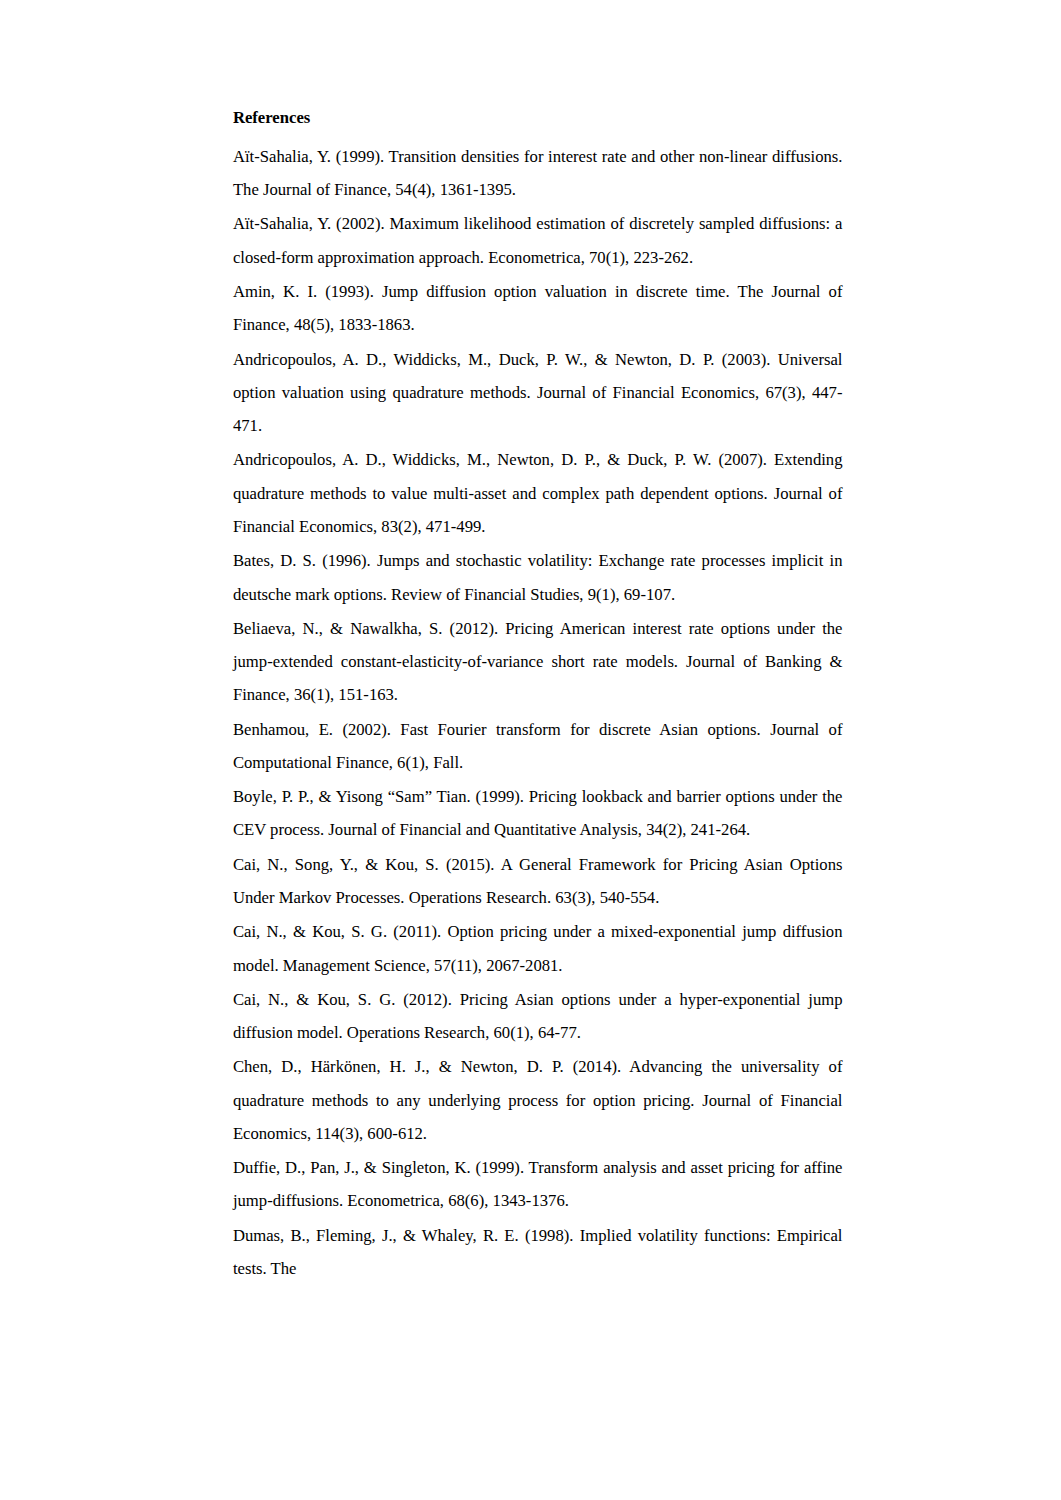References
Aït-Sahalia, Y. (1999). Transition densities for interest rate and other non-linear diffusions. The Journal of Finance, 54(4), 1361-1395.
Aït-Sahalia, Y. (2002). Maximum likelihood estimation of discretely sampled diffusions: a closed-form approximation approach. Econometrica, 70(1), 223-262.
Amin, K. I. (1993). Jump diffusion option valuation in discrete time. The Journal of Finance, 48(5), 1833-1863.
Andricopoulos, A. D., Widdicks, M., Duck, P. W., & Newton, D. P. (2003). Universal option valuation using quadrature methods. Journal of Financial Economics, 67(3), 447-471.
Andricopoulos, A. D., Widdicks, M., Newton, D. P., & Duck, P. W. (2007). Extending quadrature methods to value multi-asset and complex path dependent options. Journal of Financial Economics, 83(2), 471-499.
Bates, D. S. (1996). Jumps and stochastic volatility: Exchange rate processes implicit in deutsche mark options. Review of Financial Studies, 9(1), 69-107.
Beliaeva, N., & Nawalkha, S. (2012). Pricing American interest rate options under the jump-extended constant-elasticity-of-variance short rate models. Journal of Banking & Finance, 36(1), 151-163.
Benhamou, E. (2002). Fast Fourier transform for discrete Asian options. Journal of Computational Finance, 6(1), Fall.
Boyle, P. P., & Yisong “Sam” Tian. (1999). Pricing lookback and barrier options under the CEV process. Journal of Financial and Quantitative Analysis, 34(2), 241-264.
Cai, N., Song, Y., & Kou, S. (2015). A General Framework for Pricing Asian Options Under Markov Processes. Operations Research. 63(3), 540-554.
Cai, N., & Kou, S. G. (2011). Option pricing under a mixed-exponential jump diffusion model. Management Science, 57(11), 2067-2081.
Cai, N., & Kou, S. G. (2012). Pricing Asian options under a hyper-exponential jump diffusion model. Operations Research, 60(1), 64-77.
Chen, D., Härkönen, H. J., & Newton, D. P. (2014). Advancing the universality of quadrature methods to any underlying process for option pricing. Journal of Financial Economics, 114(3), 600-612.
Duffie, D., Pan, J., & Singleton, K. (1999). Transform analysis and asset pricing for affine jump-diffusions. Econometrica, 68(6), 1343-1376.
Dumas, B., Fleming, J., & Whaley, R. E. (1998). Implied volatility functions: Empirical tests. The